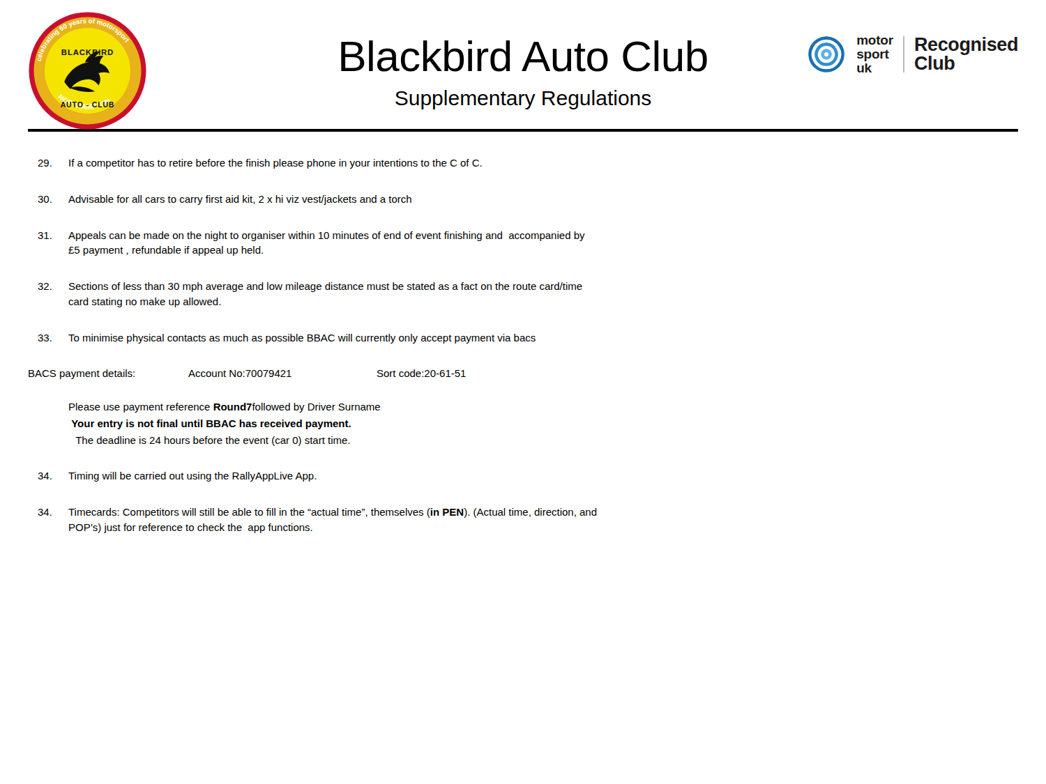celebrating 60 years of motorsport NORTHAMPTON BLACKBIRD AUTO - CLUB
Blackbird Auto Club
Supplementary Regulations
motor
sport
uk
Recognised
Club
29. If a competitor has to retire before the finish please phone in your intentions to the C of C.
30. Advisable for all cars to carry first aid kit, 2 x hi viz vest/jackets and a torch
31. Appeals can be made on the night to organiser within 10 minutes of end of event finishing and accompanied by £5 payment , refundable if appeal up held.
32. Sections of less than 30 mph average and low mileage distance must be stated as a fact on the route card/time card stating no make up allowed.
33. To minimise physical contacts as much as possible BBAC will currently only accept payment via bacs
BACS payment details: Account No:70079421 Sort code:20-61-51
Please use payment reference Round7followed by Driver Surname
Your entry is not final until BBAC has received payment.
The deadline is 24 hours before the event (car 0) start time.
34. Timing will be carried out using the RallyAppLive App.
34. Timecards: Competitors will still be able to fill in the “actual time”, themselves (in PEN). (Actual time, direction, and POP’s) just for reference to check the app functions.